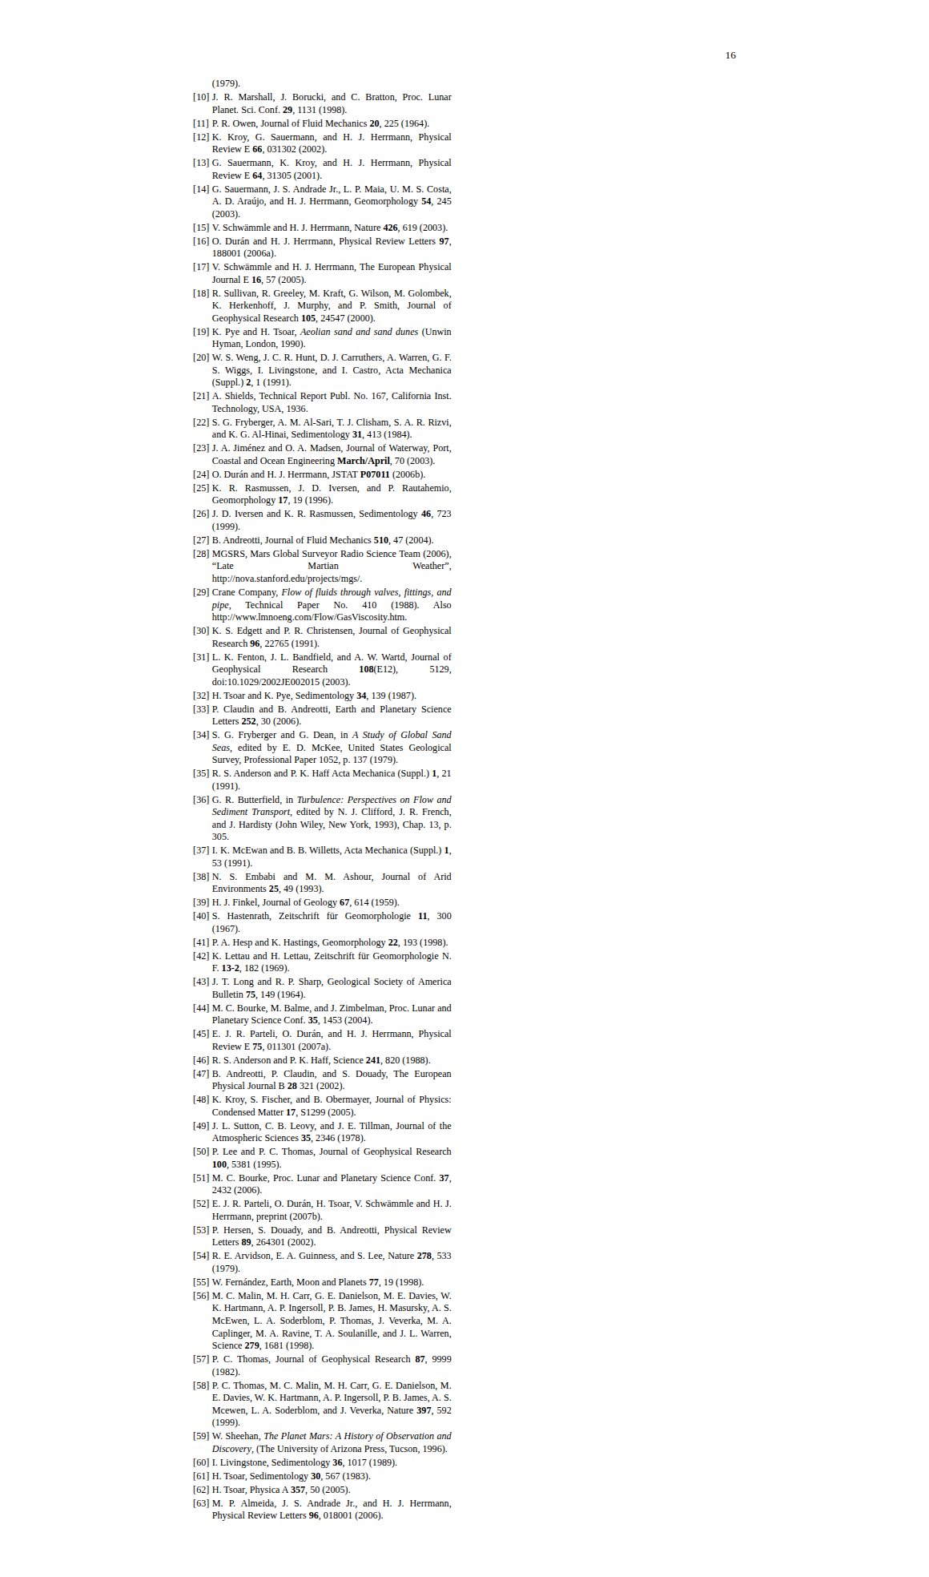16
(1979).
[10] J. R. Marshall, J. Borucki, and C. Bratton, Proc. Lunar Planet. Sci. Conf. 29, 1131 (1998).
[11] P. R. Owen, Journal of Fluid Mechanics 20, 225 (1964).
[12] K. Kroy, G. Sauermann, and H. J. Herrmann, Physical Review E 66, 031302 (2002).
[13] G. Sauermann, K. Kroy, and H. J. Herrmann, Physical Review E 64, 31305 (2001).
[14] G. Sauermann, J. S. Andrade Jr., L. P. Maia, U. M. S. Costa, A. D. Araújo, and H. J. Herrmann, Geomorphology 54, 245 (2003).
[15] V. Schwämmle and H. J. Herrmann, Nature 426, 619 (2003).
[16] O. Durán and H. J. Herrmann, Physical Review Letters 97, 188001 (2006a).
[17] V. Schwämmle and H. J. Herrmann, The European Physical Journal E 16, 57 (2005).
[18] R. Sullivan, R. Greeley, M. Kraft, G. Wilson, M. Golombek, K. Herkenhoff, J. Murphy, and P. Smith, Journal of Geophysical Research 105, 24547 (2000).
[19] K. Pye and H. Tsoar, Aeolian sand and sand dunes (Unwin Hyman, London, 1990).
[20] W. S. Weng, J. C. R. Hunt, D. J. Carruthers, A. Warren, G. F. S. Wiggs, I. Livingstone, and I. Castro, Acta Mechanica (Suppl.) 2, 1 (1991).
[21] A. Shields, Technical Report Publ. No. 167, California Inst. Technology, USA, 1936.
[22] S. G. Fryberger, A. M. Al-Sari, T. J. Clisham, S. A. R. Rizvi, and K. G. Al-Hinai, Sedimentology 31, 413 (1984).
[23] J. A. Jiménez and O. A. Madsen, Journal of Waterway, Port, Coastal and Ocean Engineering March/April, 70 (2003).
[24] O. Durán and H. J. Herrmann, JSTAT P07011 (2006b).
[25] K. R. Rasmussen, J. D. Iversen, and P. Rautahemio, Geomorphology 17, 19 (1996).
[26] J. D. Iversen and K. R. Rasmussen, Sedimentology 46, 723 (1999).
[27] B. Andreotti, Journal of Fluid Mechanics 510, 47 (2004).
[28] MGSRS, Mars Global Surveyor Radio Science Team (2006), “Late Martian Weather”, http://nova.stanford.edu/projects/mgs/.
[29] Crane Company, Flow of fluids through valves, fittings, and pipe, Technical Paper No. 410 (1988). Also http://www.lmnoeng.com/Flow/GasViscosity.htm.
[30] K. S. Edgett and P. R. Christensen, Journal of Geophysical Research 96, 22765 (1991).
[31] L. K. Fenton, J. L. Bandfield, and A. W. Wartd, Journal of Geophysical Research 108(E12), 5129, doi:10.1029/2002JE002015 (2003).
[32] H. Tsoar and K. Pye, Sedimentology 34, 139 (1987).
[33] P. Claudin and B. Andreotti, Earth and Planetary Science Letters 252, 30 (2006).
[34] S. G. Fryberger and G. Dean, in A Study of Global Sand Seas, edited by E. D. McKee, United States Geological Survey, Professional Paper 1052, p. 137 (1979).
[35] R. S. Anderson and P. K. Haff Acta Mechanica (Suppl.) 1, 21 (1991).
[36] G. R. Butterfield, in Turbulence: Perspectives on Flow and Sediment Transport, edited by N. J. Clifford, J. R. French, and J. Hardisty (John Wiley, New York, 1993), Chap. 13, p. 305.
[37] I. K. McEwan and B. B. Willetts, Acta Mechanica (Suppl.) 1, 53 (1991).
[38] N. S. Embabi and M. M. Ashour, Journal of Arid Environments 25, 49 (1993).
[39] H. J. Finkel, Journal of Geology 67, 614 (1959).
[40] S. Hastenrath, Zeitschrift für Geomorphologie 11, 300 (1967).
[41] P. A. Hesp and K. Hastings, Geomorphology 22, 193 (1998).
[42] K. Lettau and H. Lettau, Zeitschrift für Geomorphologie N. F. 13-2, 182 (1969).
[43] J. T. Long and R. P. Sharp, Geological Society of America Bulletin 75, 149 (1964).
[44] M. C. Bourke, M. Balme, and J. Zimbelman, Proc. Lunar and Planetary Science Conf. 35, 1453 (2004).
[45] E. J. R. Parteli, O. Durán, and H. J. Herrmann, Physical Review E 75, 011301 (2007a).
[46] R. S. Anderson and P. K. Haff, Science 241, 820 (1988).
[47] B. Andreotti, P. Claudin, and S. Douady, The European Physical Journal B 28 321 (2002).
[48] K. Kroy, S. Fischer, and B. Obermayer, Journal of Physics: Condensed Matter 17, S1299 (2005).
[49] J. L. Sutton, C. B. Leovy, and J. E. Tillman, Journal of the Atmospheric Sciences 35, 2346 (1978).
[50] P. Lee and P. C. Thomas, Journal of Geophysical Research 100, 5381 (1995).
[51] M. C. Bourke, Proc. Lunar and Planetary Science Conf. 37, 2432 (2006).
[52] E. J. R. Parteli, O. Durán, H. Tsoar, V. Schwämmle and H. J. Herrmann, preprint (2007b).
[53] P. Hersen, S. Douady, and B. Andreotti, Physical Review Letters 89, 264301 (2002).
[54] R. E. Arvidson, E. A. Guinness, and S. Lee, Nature 278, 533 (1979).
[55] W. Fernández, Earth, Moon and Planets 77, 19 (1998).
[56] M. C. Malin, M. H. Carr, G. E. Danielson, M. E. Davies, W. K. Hartmann, A. P. Ingersoll, P. B. James, H. Masursky, A. S. McEwen, L. A. Soderblom, P. Thomas, J. Veverka, M. A. Caplinger, M. A. Ravine, T. A. Soulanille, and J. L. Warren, Science 279, 1681 (1998).
[57] P. C. Thomas, Journal of Geophysical Research 87, 9999 (1982).
[58] P. C. Thomas, M. C. Malin, M. H. Carr, G. E. Danielson, M. E. Davies, W. K. Hartmann, A. P. Ingersoll, P. B. James, A. S. Mcewen, L. A. Soderblom, and J. Veverka, Nature 397, 592 (1999).
[59] W. Sheehan, The Planet Mars: A History of Observation and Discovery, (The University of Arizona Press, Tucson, 1996).
[60] I. Livingstone, Sedimentology 36, 1017 (1989).
[61] H. Tsoar, Sedimentology 30, 567 (1983).
[62] H. Tsoar, Physica A 357, 50 (2005).
[63] M. P. Almeida, J. S. Andrade Jr., and H. J. Herrmann, Physical Review Letters 96, 018001 (2006).